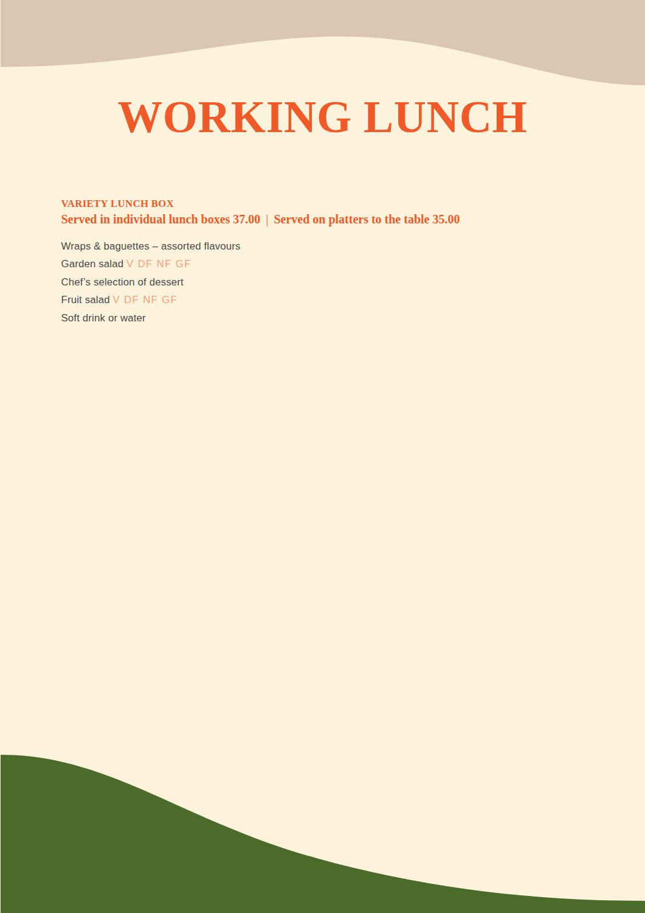WORKING LUNCH
VARIETY LUNCH BOX
Served in individual lunch boxes 37.00 | Served on platters to the table 35.00
Wraps & baguettes – assorted flavours
Garden salad V DF NF GF
Chef’s selection of dessert
Fruit salad V DF NF GF
Soft drink or water